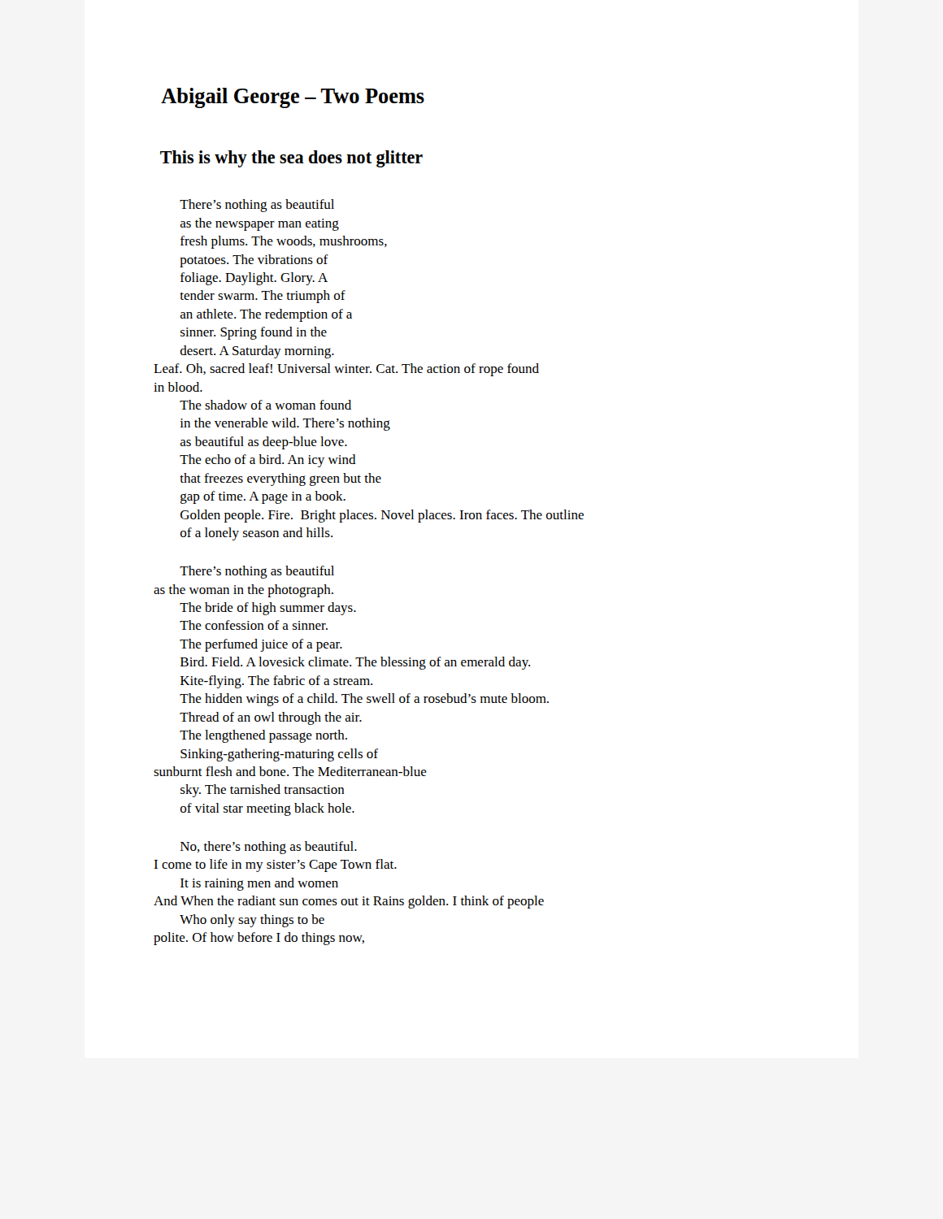Abigail George – Two Poems
This is why the sea does not glitter
There’s nothing as beautiful as the newspaper man eating fresh plums. The woods, mushrooms, potatoes. The vibrations of foliage. Daylight. Glory. A tender swarm. The triumph of an athlete. The redemption of a sinner. Spring found in the desert. A Saturday morning. Leaf. Oh, sacred leaf! Universal winter. Cat. The action of rope found in blood. The shadow of a woman found in the venerable wild. There’s nothing as beautiful as deep-blue love. The echo of a bird. An icy wind that freezes everything green but the gap of time. A page in a book. Golden people. Fire. Bright places. Novel places. Iron faces. The outline of a lonely season and hills.
There’s nothing as beautiful as the woman in the photograph. The bride of high summer days. The confession of a sinner. The perfumed juice of a pear. Bird. Field. A lovesick climate. The blessing of an emerald day. Kite-flying. The fabric of a stream. The hidden wings of a child. The swell of a rosebud’s mute bloom. Thread of an owl through the air. The lengthened passage north. Sinking-gathering-maturing cells of sunburnt flesh and bone. The Mediterranean-blue sky. The tarnished transaction of vital star meeting black hole.
No, there’s nothing as beautiful. I come to life in my sister’s Cape Town flat. It is raining men and women And When the radiant sun comes out it Rains golden. I think of people Who only say things to be polite. Of how before I do things now,